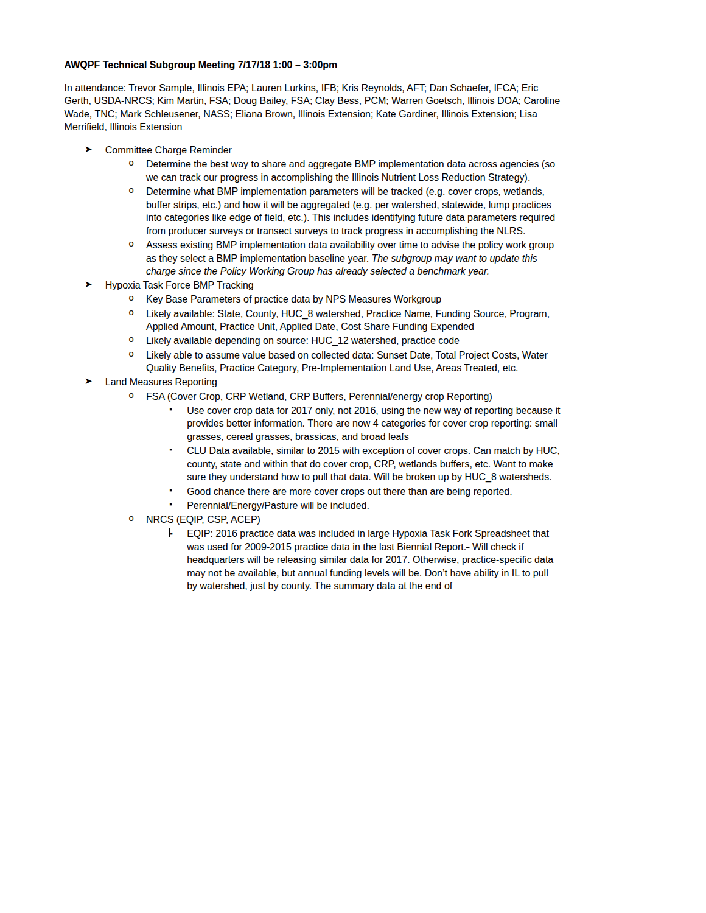AWQPF Technical Subgroup Meeting 7/17/18 1:00 – 3:00pm
In attendance: Trevor Sample, Illinois EPA; Lauren Lurkins, IFB; Kris Reynolds, AFT; Dan Schaefer, IFCA; Eric Gerth, USDA-NRCS; Kim Martin, FSA; Doug Bailey, FSA; Clay Bess, PCM; Warren Goetsch, Illinois DOA; Caroline Wade, TNC; Mark Schleusener, NASS; Eliana Brown, Illinois Extension; Kate Gardiner, Illinois Extension; Lisa Merrifield, Illinois Extension
Committee Charge Reminder
Determine the best way to share and aggregate BMP implementation data across agencies (so we can track our progress in accomplishing the Illinois Nutrient Loss Reduction Strategy).
Determine what BMP implementation parameters will be tracked (e.g. cover crops, wetlands, buffer strips, etc.) and how it will be aggregated (e.g. per watershed, statewide, lump practices into categories like edge of field, etc.). This includes identifying future data parameters required from producer surveys or transect surveys to track progress in accomplishing the NLRS.
Assess existing BMP implementation data availability over time to advise the policy work group as they select a BMP implementation baseline year. The subgroup may want to update this charge since the Policy Working Group has already selected a benchmark year.
Hypoxia Task Force BMP Tracking
Key Base Parameters of practice data by NPS Measures Workgroup
Likely available: State, County, HUC_8 watershed, Practice Name, Funding Source, Program, Applied Amount, Practice Unit, Applied Date, Cost Share Funding Expended
Likely available depending on source: HUC_12 watershed, practice code
Likely able to assume value based on collected data: Sunset Date, Total Project Costs, Water Quality Benefits, Practice Category, Pre-Implementation Land Use, Areas Treated, etc.
Land Measures Reporting
FSA (Cover Crop, CRP Wetland, CRP Buffers, Perennial/energy crop Reporting)
Use cover crop data for 2017 only, not 2016, using the new way of reporting because it provides better information. There are now 4 categories for cover crop reporting: small grasses, cereal grasses, brassicas, and broad leafs
CLU Data available, similar to 2015 with exception of cover crops. Can match by HUC, county, state and within that do cover crop, CRP, wetlands buffers, etc. Want to make sure they understand how to pull that data. Will be broken up by HUC_8 watersheds.
Good chance there are more cover crops out there than are being reported.
Perennial/Energy/Pasture will be included.
NRCS (EQIP, CSP, ACEP)
EQIP: 2016 practice data was included in large Hypoxia Task Fork Spreadsheet that was used for 2009-2015 practice data in the last Biennial Report.- Will check if headquarters will be releasing similar data for 2017. Otherwise, practice-specific data may not be available, but annual funding levels will be. Don’t have ability in IL to pull by watershed, just by county. The summary data at the end of